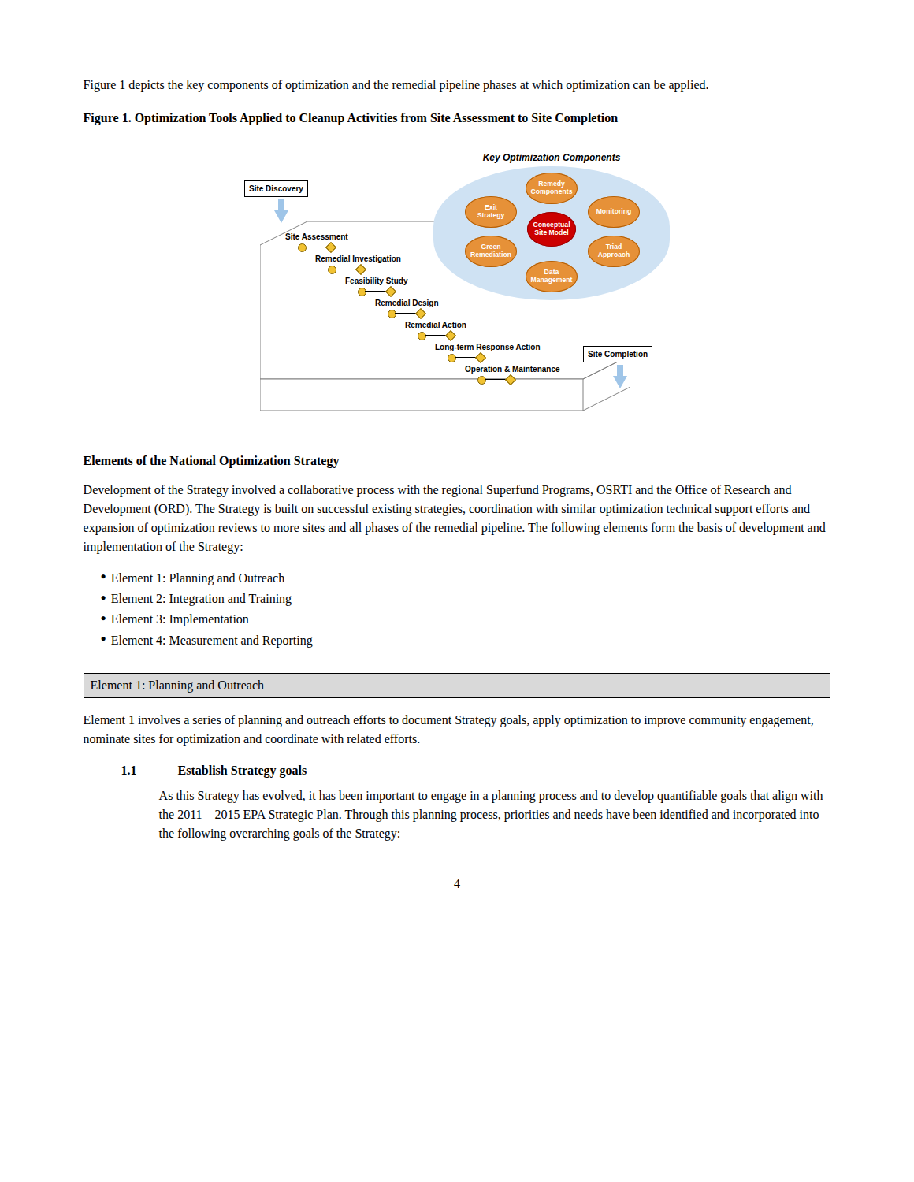Figure 1 depicts the key components of optimization and the remedial pipeline phases at which optimization can be applied.
Figure 1. Optimization Tools Applied to Cleanup Activities from Site Assessment to Site Completion
Site Discovery
Site Assessment
Remedial Investigation
Feasibility Study
Remedial Design
Remedial Action
Long-term Response Action
Operation & Maintenance
Site Completion
Key Optimization Components
Remedy
Components
Exit
Strategy
Monitoring
Conceptual
Site Model
Green
Remediation
Triad
Approach
Data
Management
Elements of the National Optimization Strategy
Development of the Strategy involved a collaborative process with the regional Superfund Programs, OSRTI and the Office of Research and Development (ORD). The Strategy is built on successful existing strategies, coordination with similar optimization technical support efforts and expansion of optimization reviews to more sites and all phases of the remedial pipeline. The following elements form the basis of development and implementation of the Strategy:
Element 1: Planning and Outreach
Element 2: Integration and Training
Element 3: Implementation
Element 4: Measurement and Reporting
Element 1: Planning and Outreach
Element 1 involves a series of planning and outreach efforts to document Strategy goals, apply optimization to improve community engagement, nominate sites for optimization and coordinate with related efforts.
1.1 Establish Strategy goals
As this Strategy has evolved, it has been important to engage in a planning process and to develop quantifiable goals that align with the 2011 – 2015 EPA Strategic Plan. Through this planning process, priorities and needs have been identified and incorporated into the following overarching goals of the Strategy:
4